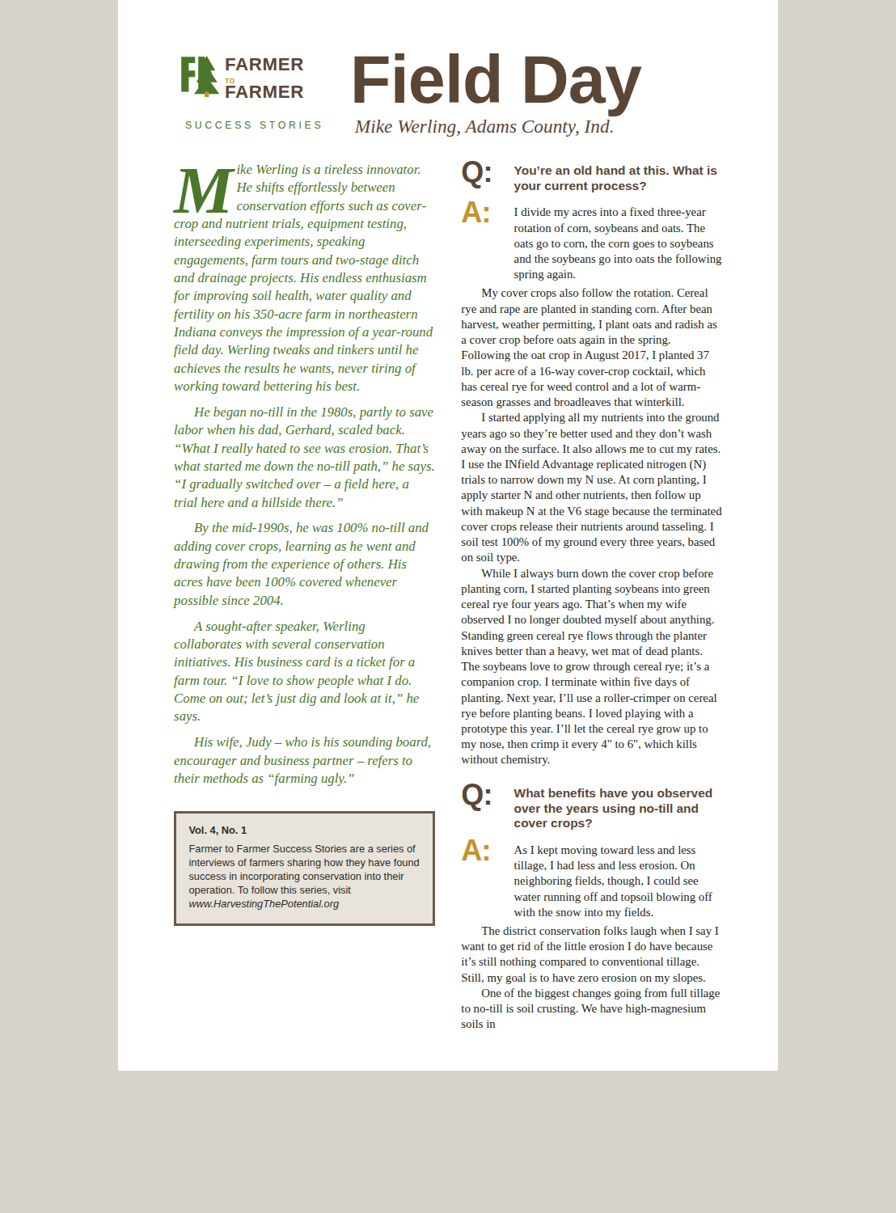FARMER TO FARMER
SUCCESS STORIES
Field Day
Mike Werling, Adams County, Ind.
Mike Werling is a tireless innovator. He shifts effortlessly between conservation efforts such as cover-crop and nutrient trials, equipment testing, interseeding experiments, speaking engagements, farm tours and two-stage ditch and drainage projects. His endless enthusiasm for improving soil health, water quality and fertility on his 350-acre farm in northeastern Indiana conveys the impression of a year-round field day. Werling tweaks and tinkers until he achieves the results he wants, never tiring of working toward bettering his best.
He began no-till in the 1980s, partly to save labor when his dad, Gerhard, scaled back. “What I really hated to see was erosion. That’s what started me down the no-till path,” he says. “I gradually switched over – a field here, a trial here and a hillside there.”
By the mid-1990s, he was 100% no-till and adding cover crops, learning as he went and drawing from the experience of others. His acres have been 100% covered whenever possible since 2004.
A sought-after speaker, Werling collaborates with several conservation initiatives. His business card is a ticket for a farm tour. “I love to show people what I do. Come on out; let’s just dig and look at it,” he says.
His wife, Judy – who is his sounding board, encourager and business partner – refers to their methods as “farming ugly.”
Vol. 4, No. 1
Farmer to Farmer Success Stories are a series of interviews of farmers sharing how they have found success in incorporating conservation into their operation. To follow this series, visit www.HarvestingThePotential.org
Q:
You’re an old hand at this. What is your current process?
A:
I divide my acres into a fixed three-year rotation of corn, soybeans and oats. The oats go to corn, the corn goes to soybeans and the soybeans go into oats the following spring again.
My cover crops also follow the rotation. Cereal rye and rape are planted in standing corn. After bean harvest, weather permitting, I plant oats and radish as a cover crop before oats again in the spring. Following the oat crop in August 2017, I planted 37 lb. per acre of a 16-way cover-crop cocktail, which has cereal rye for weed control and a lot of warm-season grasses and broadleaves that winterkill.
I started applying all my nutrients into the ground years ago so they’re better used and they don’t wash away on the surface. It also allows me to cut my rates. I use the INfield Advantage replicated nitrogen (N) trials to narrow down my N use. At corn planting, I apply starter N and other nutrients, then follow up with makeup N at the V6 stage because the terminated cover crops release their nutrients around tasseling. I soil test 100% of my ground every three years, based on soil type.
While I always burn down the cover crop before planting corn, I started planting soybeans into green cereal rye four years ago. That’s when my wife observed I no longer doubted myself about anything. Standing green cereal rye flows through the planter knives better than a heavy, wet mat of dead plants. The soybeans love to grow through cereal rye; it’s a companion crop. I terminate within five days of planting. Next year, I’ll use a roller-crimper on cereal rye before planting beans. I loved playing with a prototype this year. I’ll let the cereal rye grow up to my nose, then crimp it every 4" to 6", which kills without chemistry.
Q:
What benefits have you observed over the years using no-till and cover crops?
A:
As I kept moving toward less and less tillage, I had less and less erosion. On neighboring fields, though, I could see water running off and topsoil blowing off with the snow into my fields.
The district conservation folks laugh when I say I want to get rid of the little erosion I do have because it’s still nothing compared to conventional tillage. Still, my goal is to have zero erosion on my slopes.
One of the biggest changes going from full tillage to no-till is soil crusting. We have high-magnesium soils in